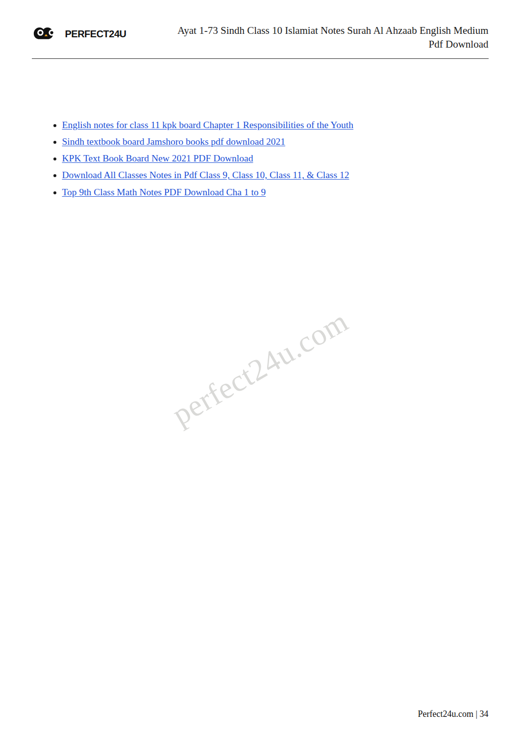PERFECT24U
Ayat 1-73 Sindh Class 10 Islamiat Notes Surah Al Ahzaab English Medium Pdf Download
English notes for class 11 kpk board Chapter 1 Responsibilities of the Youth
Sindh textbook board Jamshoro books pdf download 2021
KPK Text Book Board New 2021 PDF Download
Download All Classes Notes in Pdf Class 9, Class 10, Class 11, & Class 12
Top 9th Class Math Notes PDF Download Cha 1 to 9
perfect24u.com
Perfect24u.com | 34